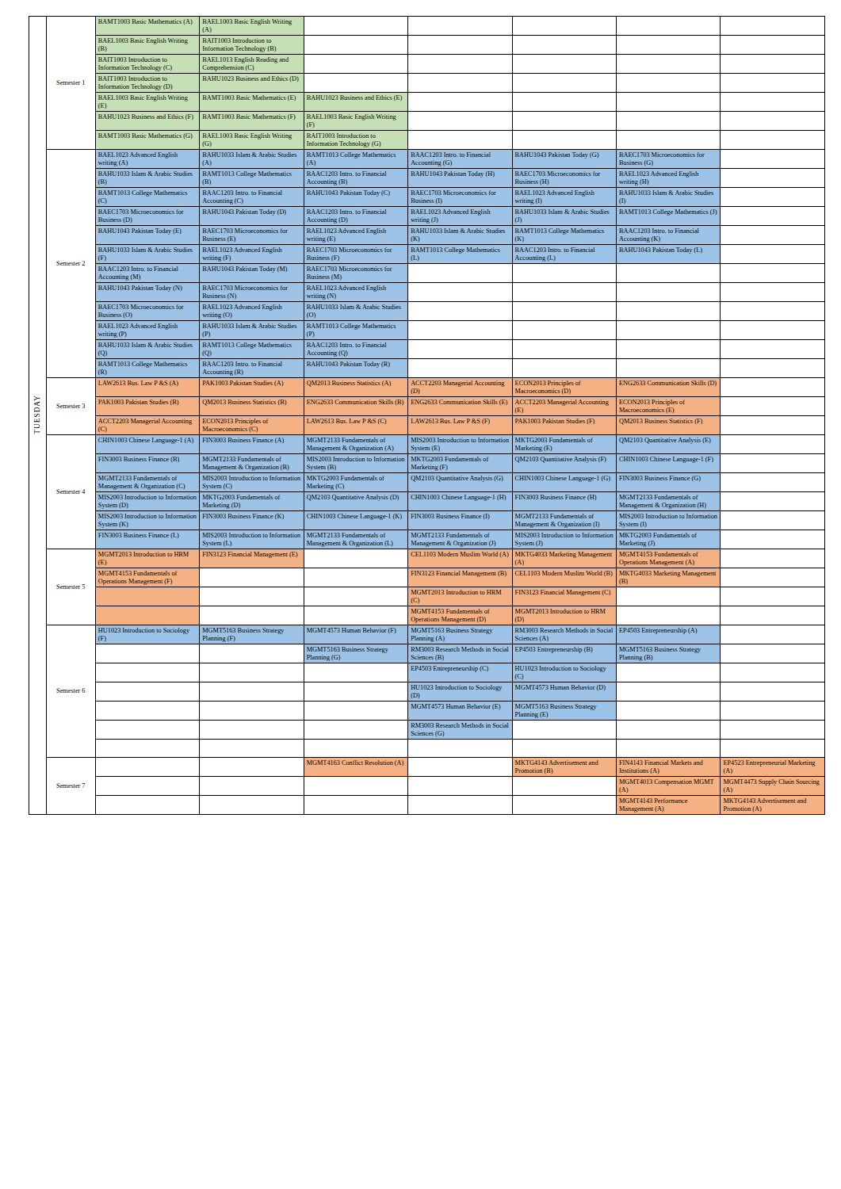| | TUESDAY | Semester 1 | BAMT1003 Basic Mathematics (A) | BAEL1003 Basic English Writing (A) | | | | | |
| BAEL1003 Basic English Writing (B) | BAIT1003 Introduction to Information Technology (B) | | | | | |
| BAIT1003 Introduction to Information Technology (C) | BAEL1013 English Reading and Comprehension (C) | | | | | |
| BAIT1003 Introduction to Information Technology (D) | BAHU1023 Business and Ethics (D) | | | | | |
| BAEL1003 Basic English Writing (E) | BAMT1003 Basic Mathematics (E) | BAHU1023 Business and Ethics (E) | | | | |
| BAHU1023 Business and Ethics (F) | BAMT1003 Basic Mathematics (F) | BAEL1003 Basic English Writing (F) | | | | |
| BAMT1003 Basic Mathematics (G) | BAEL1003 Basic English Writing (G) | BAIT1003 Introduction to Information Technology (G) | | | | |
| Semester 2 | BAEL1023 Advanced English writing (A) | BAHU1033 Islam & Arabic Studies (A) | BAMT1013 College Mathematics (A) | BAAC1203 Intro. to Financial Accounting (G) | BAHU1043 Pakistan Today (G) | BAEC1703 Microeconomics for Business (G) | |
| BAHU1033 Islam & Arabic Studies (B) | BAMT1013 College Mathematics (B) | BAAC1203 Intro. to Financial Accounting (B) | BAHU1043 Pakistan Today (H) | BAEC1703 Microeconomics for Business (H) | BAEL1023 Advanced English writing (H) | |
| BAMT1013 College Mathematics (C) | BAAC1203 Intro. to Financial Accounting (C) | BAHU1043 Pakistan Today (C) | BAEC1703 Microeconomics for Business (I) | BAEL1023 Advanced English writing (I) | BAHU1033 Islam & Arabic Studies (I) | |
| BAEC1703 Microeconomics for Business (D) | BAHU1043 Pakistan Today (D) | BAAC1203 Intro. to Financial Accounting (D) | BAEL1023 Advanced English writing (J) | BAHU1033 Islam & Arabic Studies (J) | BAMT1013 College Mathematics (J) | |
| BAHU1043 Pakistan Today (E) | BAEC1703 Microeconomics for Business (E) | BAEL1023 Advanced English writing (E) | BAHU1033 Islam & Arabic Studies (K) | BAMT1013 College Mathematics (K) | BAAC1203 Intro. to Financial Accounting (K) | |
| BAHU1033 Islam & Arabic Studies (F) | BAEL1023 Advanced English writing (F) | BAEC1703 Microeconomics for Business (F) | BAMT1013 College Mathematics (L) | BAAC1203 Intro. to Financial Accounting (L) | BAHU1043 Pakistan Today (L) | |
| BAAC1203 Intro. to Financial Accounting (M) | BAHU1043 Pakistan Today (M) | BAEC1703 Microeconomics for Business (M) | | | | |
| BAHU1043 Pakistan Today (N) | BAEC1703 Microeconomics for Business (N) | BAEL1023 Advanced English writing (N) | | | | |
| BAEC1703 Microeconomics for Business (O) | BAEL1023 Advanced English writing (O) | BAHU1033 Islam & Arabic Studies (O) | | | | |
| BAEL1023 Advanced English writing (P) | BAHU1033 Islam & Arabic Studies (P) | BAMT1013 College Mathematics (P) | | | | |
| BAHU1033 Islam & Arabic Studies (Q) | BAMT1013 College Mathematics (Q) | BAAC1203 Intro. to Financial Accounting (Q) | | | | |
| BAMT1013 College Mathematics (R) | BAAC1203 Intro. to Financial Accounting (R) | BAHU1043 Pakistan Today (R) | | | | |
| Semester 3 | LAW2613 Bus. Law P &S (A) | PAK1003 Pakistan Studies (A) | QM2013 Business Statistics (A) | ACCT2203 Managerial Accounting (D) | ECON2013 Principles of Macroeconomics (D) | ENG2633 Communication Skills (D) | |
| PAK1003 Pakistan Studies (B) | QM2013 Business Statistics (B) | ENG2633 Communication Skills (B) | ENG2633 Communication Skills (E) | ACCT2203 Managerial Accounting (E) | ECON2013 Principles of Macroeconomics (E) | |
| ACCT2203 Managerial Accounting (C) | ECON2013 Principles of Macroeconomics (C) | LAW2613 Bus. Law P &S (C) | LAW2613 Bus. Law P &S (F) | PAK1003 Pakistan Studies (F) | QM2013 Business Statistics (F) | |
| Semester 4 | CHIN1003 Chinese Language-1 (A) | FIN3003 Business Finance (A) | MGMT2133 Fundamentals of Management & Organization (A) | MIS2003 Introduction to Information System (E) | MKTG2003 Fundamentals of Marketing (E) | QM2103 Quantitative Analysis (E) | |
| FIN3003 Business Finance (B) | MGMT2133 Fundamentals of Management & Organization (B) | MIS2003 Introduction to Information System (B) | MKTG2003 Fundamentals of Marketing (F) | QM2103 Quantitative Analysis (F) | CHIN1003 Chinese Language-1 (F) | |
| MGMT2133 Fundamentals of Management & Organization (C) | MIS2003 Introduction to Information System (C) | MKTG2003 Fundamentals of Marketing (C) | QM2103 Quantitative Analysis (G) | CHIN1003 Chinese Language-1 (G) | FIN3003 Business Finance (G) | |
| MIS2003 Introduction to Information System (D) | MKTG2003 Fundamentals of Marketing (D) | QM2103 Quantitative Analysis (D) | CHIN1003 Chinese Language-1 (H) | FIN3003 Business Finance (H) | MGMT2133 Fundamentals of Management & Organization (H) | |
| MIS2003 Introduction to Information System (K) | FIN3003 Business Finance (K) | CHIN1003 Chinese Language-1 (K) | FIN3003 Business Finance (I) | MGMT2133 Fundamentals of Management & Organization (I) | MIS2003 Introduction to Information System (I) | |
| FIN3003 Business Finance (L) | MIS2003 Introduction to Information System (L) | MGMT2133 Fundamentals of Management & Organization (L) | MGMT2133 Fundamentals of Management & Organization (J) | MIS2003 Introduction to Information System (J) | MKTG2003 Fundamentals of Marketing (J) | |
| Semester 5 | MGMT2013 Introduction to HRM (E) | FIN3123 Financial Management (E) | | CEL1103 Modern Muslim World (A) | MKTG4033 Marketing Management (A) | MGMT4153 Fundamentals of Operations Management (A) | |
| MGMT4153 Fundamentals of Operations Management (F) | | | FIN3123 Financial Management (B) | CEL1103 Modern Muslim World (B) | MKTG4033 Marketing Management (B) | |
| | | | MGMT2013 Introduction to HRM (C) | FIN3123 Financial Management (C) | | |
| | | | MGMT4153 Fundamentals of Operations Management (D) | MGMT2013 Introduction to HRM (D) | | |
| Semester 6 | HU1023 Introduction to Sociology (F) | MGMT5163 Business Strategy Planning (F) | MGMT4573 Human Behavior (F) | MGMT5163 Business Strategy Planning (A) | RM3003 Research Methods in Social Sciences (A) | EP4503 Entrepreneurship (A) | |
| | | MGMT5163 Business Strategy Planning (G) | RM3003 Research Methods in Social Sciences (B) | EP4503 Entrepreneurship (B) | MGMT5163 Business Strategy Planning (B) | |
| | | | EP4503 Entrepreneurship (C) | HU1023 Introduction to Sociology (C) | | |
| | | | HU1023 Introduction to Sociology (D) | MGMT4573 Human Behavior (D) | | |
| | | | MGMT4573 Human Behavior (E) | MGMT5163 Business Strategy Planning (E) | | |
| | | | RM3003 Research Methods in Social Sciences (G) | | | |
| Semester 7 | | | MGMT4163 Conflict Resolution (A) | | MKTG4143 Advertisement and Promotion (B) | FIN4143 Financial Markets and Institutions (A) | EP4523 Entrepreneurial Marketing (A) |
| | | | | | MGMT4013 Compensation MGMT (A) | MGMT4473 Supply Chain Sourcing (A) |
| | | | | | MGMT4143 Performance Management (A) | MKTG4143 Advertisement and Promotion (A) |